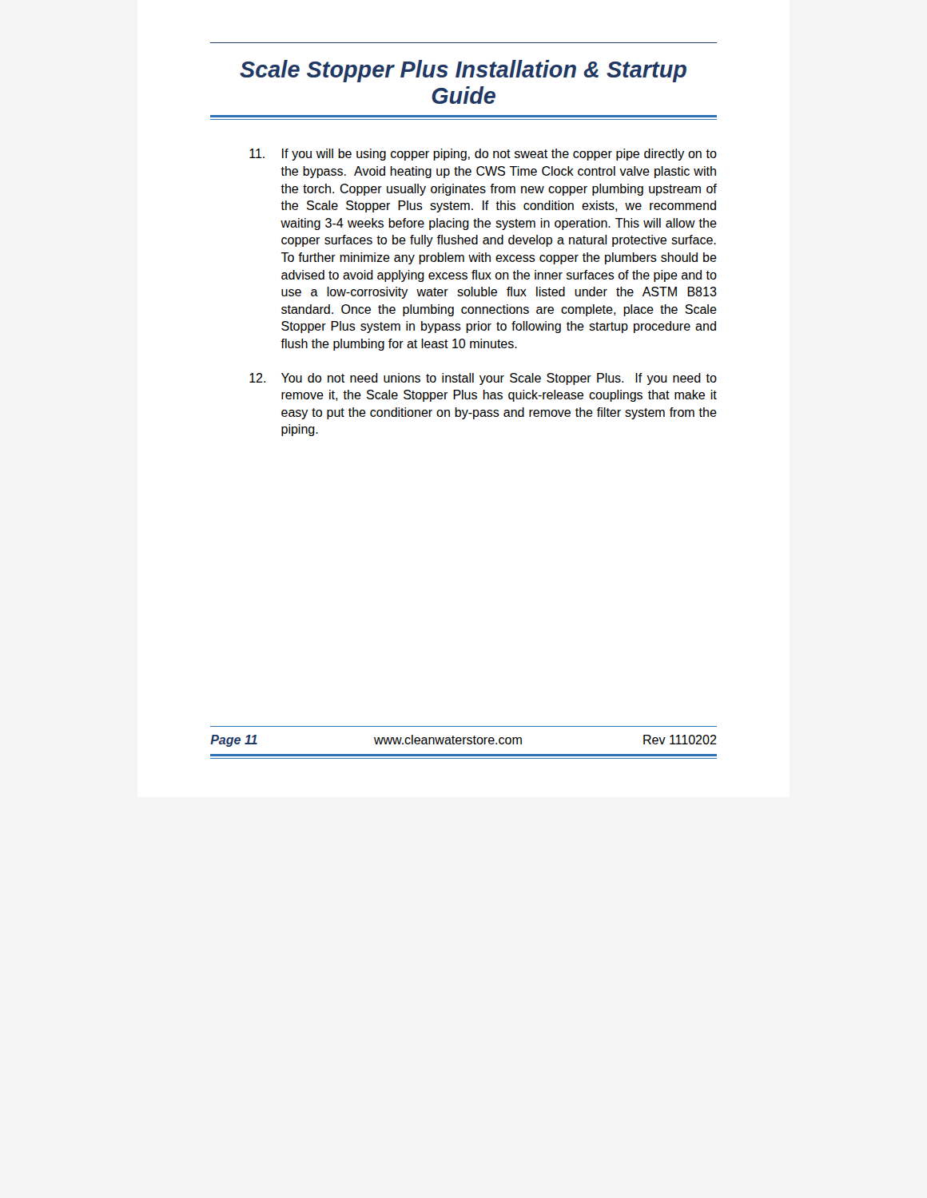Scale Stopper Plus Installation & Startup Guide
11.
If you will be using copper piping, do not sweat the copper pipe directly on to the bypass. Avoid heating up the CWS Time Clock control valve plastic with the torch. Copper usually originates from new copper plumbing upstream of the Scale Stopper Plus system. If this condition exists, we recommend waiting 3-4 weeks before placing the system in operation. This will allow the copper surfaces to be fully flushed and develop a natural protective surface. To further minimize any problem with excess copper the plumbers should be advised to avoid applying excess flux on the inner surfaces of the pipe and to use a low-corrosivity water soluble flux listed under the ASTM B813 standard. Once the plumbing connections are complete, place the Scale Stopper Plus system in bypass prior to following the startup procedure and flush the plumbing for at least 10 minutes.
12.
You do not need unions to install your Scale Stopper Plus. If you need to remove it, the Scale Stopper Plus has quick-release couplings that make it easy to put the conditioner on by-pass and remove the filter system from the piping.
Page 11 www.cleanwaterstore.com Rev 1110202